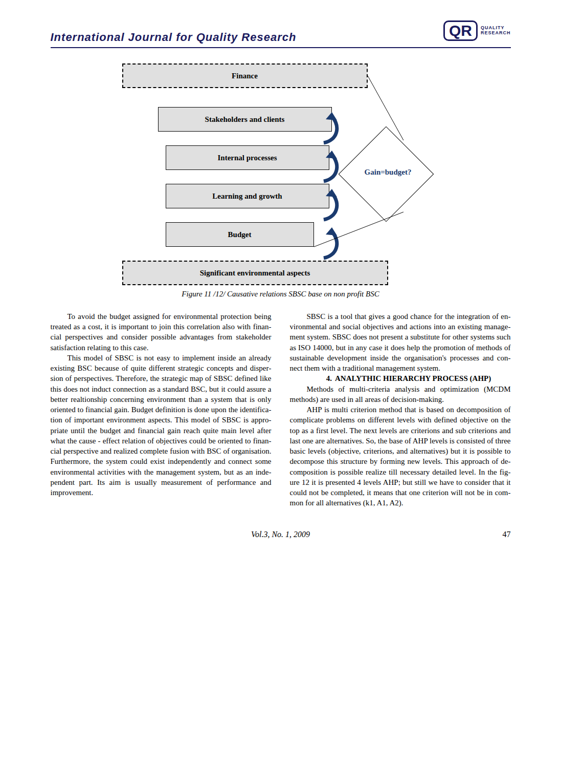International Journal for Quality Research
QR
QUALITY
RESEARCH
Finance
Stakeholders and clients
Internal processes
Learning and growth
Budget
Significant environmental aspects
Gain=budget?
Figure 11 /12/ Causative relations SBSC base on non profit BSC
To avoid the budget assigned for environmental protection being treated as a cost, it is important to join this correlation also with financial perspectives and consider possible advantages from stakeholder satisfaction relating to this case.
This model of SBSC is not easy to implement inside an already existing BSC because of quite different strategic concepts and dispersion of perspectives. Therefore, the strategic map of SBSC defined like this does not induct connection as a standard BSC, but it could assure a better realtionship concerning environment than a system that is only oriented to financial gain. Budget definition is done upon the identification of important environment aspects. This model of SBSC is appropriate until the budget and financial gain reach quite main level after what the cause - effect relation of objectives could be oriented to financial perspective and realized complete fusion with BSC of organisation. Furthermore, the system could exist independently and connect some environmental activities with the management system, but as an independent part. Its aim is usually measurement of performance and improvement.
SBSC is a tool that gives a good chance for the integration of environmental and social objectives and actions into an existing management system. SBSC does not present a substitute for other systems such as ISO 14000, but in any case it does help the promotion of methods of sustainable development inside the organisation's processes and connect them with a traditional management system.
4. ANALYTHIC HIERARCHY PROCESS (AHP)
Methods of multi-criteria analysis and optimization (MCDM methods) are used in all areas of decision-making.
AHP is multi criterion method that is based on decomposition of complicate problems on different levels with defined objective on the top as a first level. The next levels are criterions and sub criterions and last one are alternatives. So, the base of AHP levels is consisted of three basic levels (objective, criterions, and alternatives) but it is possible to decompose this structure by forming new levels. This approach of decomposition is possible realize till necessary detailed level. In the figure 12 it is presented 4 levels AHP; but still we have to consider that it could not be completed, it means that one criterion will not be in common for all alternatives (k1, A1, A2).
Vol.3, No. 1, 2009 47